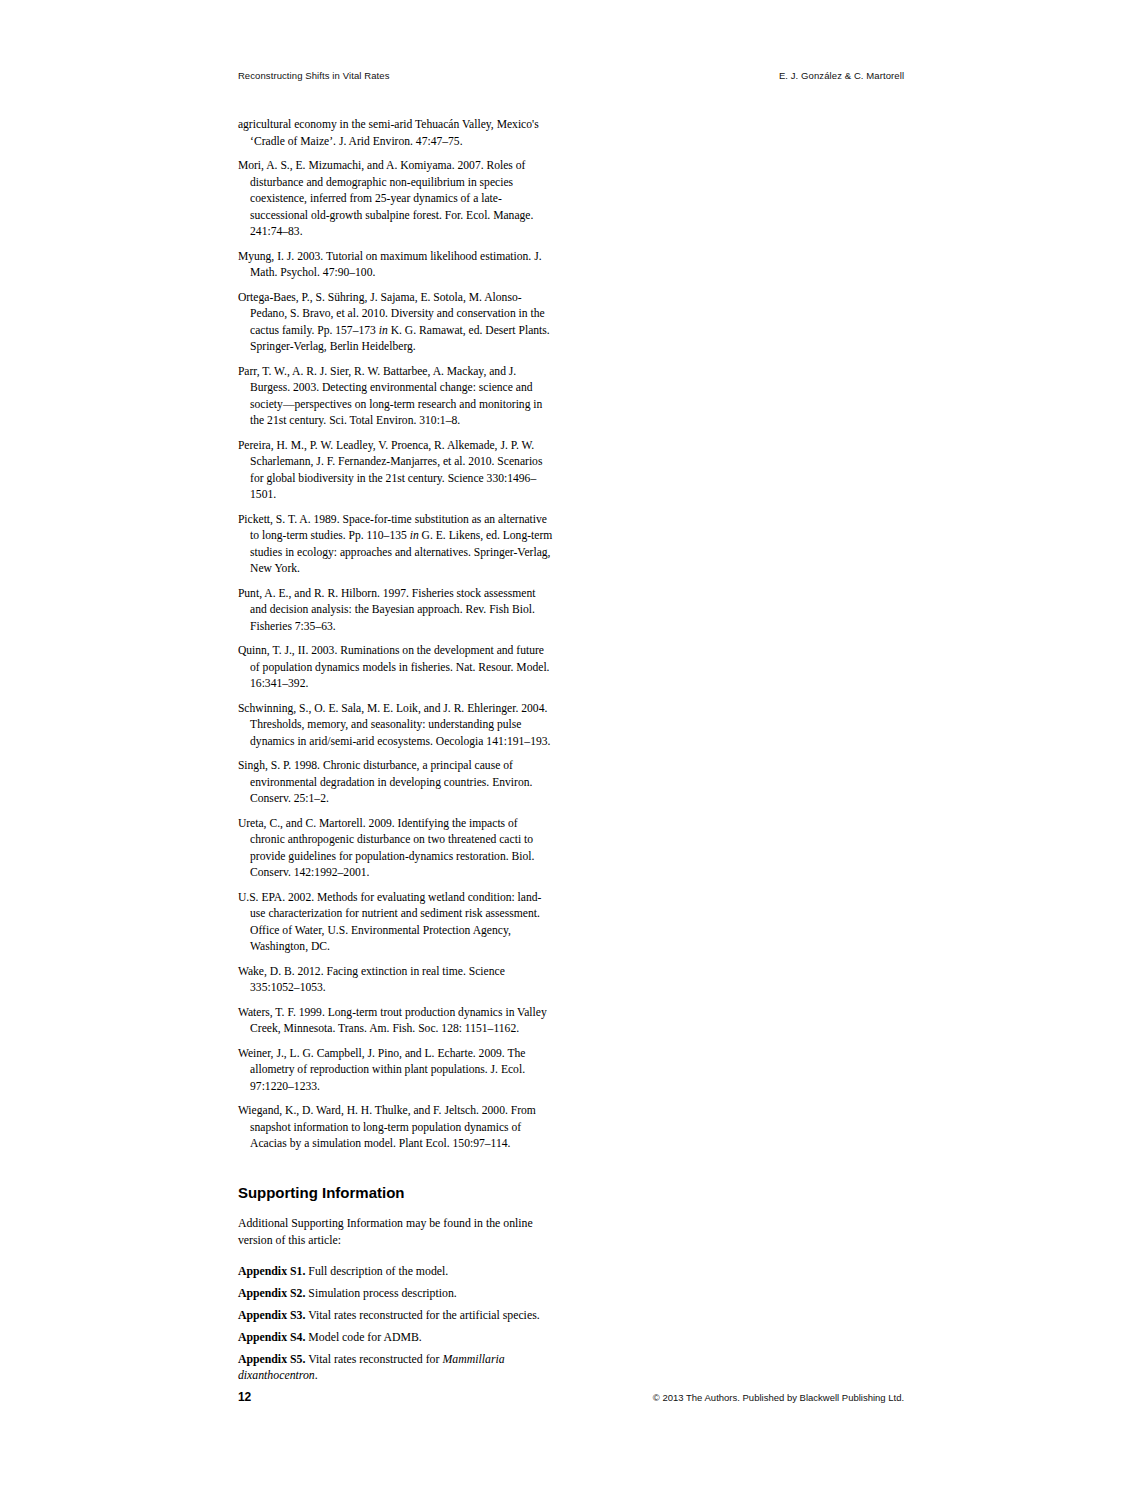Reconstructing Shifts in Vital Rates
E. J. González & C. Martorell
agricultural economy in the semi-arid Tehuacán Valley, Mexico's ‘Cradle of Maize’. J. Arid Environ. 47:47–75.
Mori, A. S., E. Mizumachi, and A. Komiyama. 2007. Roles of disturbance and demographic non-equilibrium in species coexistence, inferred from 25-year dynamics of a late-successional old-growth subalpine forest. For. Ecol. Manage. 241:74–83.
Myung, I. J. 2003. Tutorial on maximum likelihood estimation. J. Math. Psychol. 47:90–100.
Ortega-Baes, P., S. Sühring, J. Sajama, E. Sotola, M. Alonso-Pedano, S. Bravo, et al. 2010. Diversity and conservation in the cactus family. Pp. 157–173 in K. G. Ramawat, ed. Desert Plants. Springer-Verlag, Berlin Heidelberg.
Parr, T. W., A. R. J. Sier, R. W. Battarbee, A. Mackay, and J. Burgess. 2003. Detecting environmental change: science and society—perspectives on long-term research and monitoring in the 21st century. Sci. Total Environ. 310:1–8.
Pereira, H. M., P. W. Leadley, V. Proenca, R. Alkemade, J. P. W. Scharlemann, J. F. Fernandez-Manjarres, et al. 2010. Scenarios for global biodiversity in the 21st century. Science 330:1496–1501.
Pickett, S. T. A. 1989. Space-for-time substitution as an alternative to long-term studies. Pp. 110–135 in G. E. Likens, ed. Long-term studies in ecology: approaches and alternatives. Springer-Verlag, New York.
Punt, A. E., and R. R. Hilborn. 1997. Fisheries stock assessment and decision analysis: the Bayesian approach. Rev. Fish Biol. Fisheries 7:35–63.
Quinn, T. J., II. 2003. Ruminations on the development and future of population dynamics models in fisheries. Nat. Resour. Model. 16:341–392.
Schwinning, S., O. E. Sala, M. E. Loik, and J. R. Ehleringer. 2004. Thresholds, memory, and seasonality: understanding pulse dynamics in arid/semi-arid ecosystems. Oecologia 141:191–193.
Singh, S. P. 1998. Chronic disturbance, a principal cause of environmental degradation in developing countries. Environ. Conserv. 25:1–2.
Ureta, C., and C. Martorell. 2009. Identifying the impacts of chronic anthropogenic disturbance on two threatened cacti to provide guidelines for population-dynamics restoration. Biol. Conserv. 142:1992–2001.
U.S. EPA. 2002. Methods for evaluating wetland condition: land-use characterization for nutrient and sediment risk assessment. Office of Water, U.S. Environmental Protection Agency, Washington, DC.
Wake, D. B. 2012. Facing extinction in real time. Science 335:1052–1053.
Waters, T. F. 1999. Long-term trout production dynamics in Valley Creek, Minnesota. Trans. Am. Fish. Soc. 128: 1151–1162.
Weiner, J., L. G. Campbell, J. Pino, and L. Echarte. 2009. The allometry of reproduction within plant populations. J. Ecol. 97:1220–1233.
Wiegand, K., D. Ward, H. H. Thulke, and F. Jeltsch. 2000. From snapshot information to long-term population dynamics of Acacias by a simulation model. Plant Ecol. 150:97–114.
Supporting Information
Additional Supporting Information may be found in the online version of this article:
Appendix S1. Full description of the model.
Appendix S2. Simulation process description.
Appendix S3. Vital rates reconstructed for the artificial species.
Appendix S4. Model code for ADMB.
Appendix S5. Vital rates reconstructed for Mammillaria dixanthocentron.
12
© 2013 The Authors. Published by Blackwell Publishing Ltd.